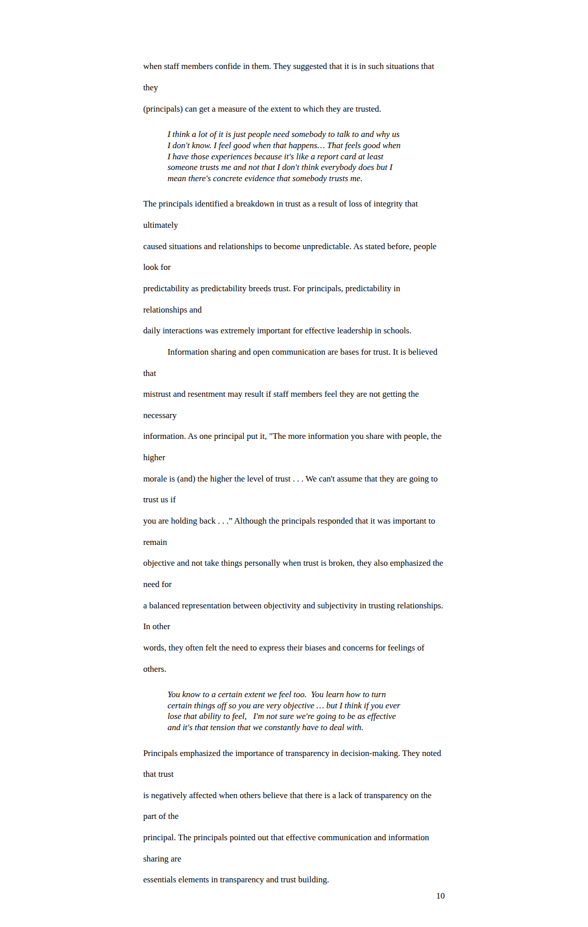when staff members confide in them. They suggested that it is in such situations that they
(principals) can get a measure of the extent to which they are trusted.
I think a lot of it is just people need somebody to talk to and why us I don't know. I feel good when that happens… That feels good when I have those experiences because it's like a report card at least someone trusts me and not that I don't think everybody does but I mean there's concrete evidence that somebody trusts me.
The principals identified a breakdown in trust as a result of loss of integrity that ultimately
caused situations and relationships to become unpredictable. As stated before, people look for
predictability as predictability breeds trust. For principals, predictability in relationships and
daily interactions was extremely important for effective leadership in schools.
Information sharing and open communication are bases for trust. It is believed that
mistrust and resentment may result if staff members feel they are not getting the necessary
information. As one principal put it, "The more information you share with people, the higher
morale is (and) the higher the level of trust . . . We can't assume that they are going to trust us if
you are holding back . . .” Although the principals responded that it was important to remain
objective and not take things personally when trust is broken, they also emphasized the need for
a balanced representation between objectivity and subjectivity in trusting relationships. In other
words, they often felt the need to express their biases and concerns for feelings of others.
You know to a certain extent we feel too. You learn how to turn certain things off so you are very objective … but I think if you ever lose that ability to feel, I'm not sure we're going to be as effective and it's that tension that we constantly have to deal with.
Principals emphasized the importance of transparency in decision-making. They noted that trust
is negatively affected when others believe that there is a lack of transparency on the part of the
principal. The principals pointed out that effective communication and information sharing are
essentials elements in transparency and trust building.
10